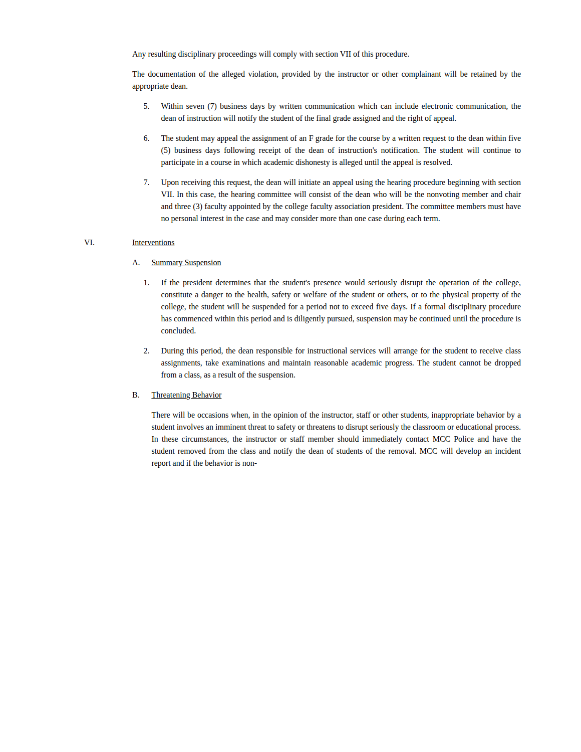Any resulting disciplinary proceedings will comply with section VII of this procedure.
The documentation of the alleged violation, provided by the instructor or other complainant will be retained by the appropriate dean.
Within seven (7) business days by written communication which can include electronic communication, the dean of instruction will notify the student of the final grade assigned and the right of appeal.
The student may appeal the assignment of an F grade for the course by a written request to the dean within five (5) business days following receipt of the dean of instruction's notification. The student will continue to participate in a course in which academic dishonesty is alleged until the appeal is resolved.
Upon receiving this request, the dean will initiate an appeal using the hearing procedure beginning with section VII. In this case, the hearing committee will consist of the dean who will be the nonvoting member and chair and three (3) faculty appointed by the college faculty association president. The committee members must have no personal interest in the case and may consider more than one case during each term.
VI. Interventions
A. Summary Suspension
If the president determines that the student's presence would seriously disrupt the operation of the college, constitute a danger to the health, safety or welfare of the student or others, or to the physical property of the college, the student will be suspended for a period not to exceed five days. If a formal disciplinary procedure has commenced within this period and is diligently pursued, suspension may be continued until the procedure is concluded.
During this period, the dean responsible for instructional services will arrange for the student to receive class assignments, take examinations and maintain reasonable academic progress. The student cannot be dropped from a class, as a result of the suspension.
B. Threatening Behavior
There will be occasions when, in the opinion of the instructor, staff or other students, inappropriate behavior by a student involves an imminent threat to safety or threatens to disrupt seriously the classroom or educational process. In these circumstances, the instructor or staff member should immediately contact MCC Police and have the student removed from the class and notify the dean of students of the removal. MCC will develop an incident report and if the behavior is non-